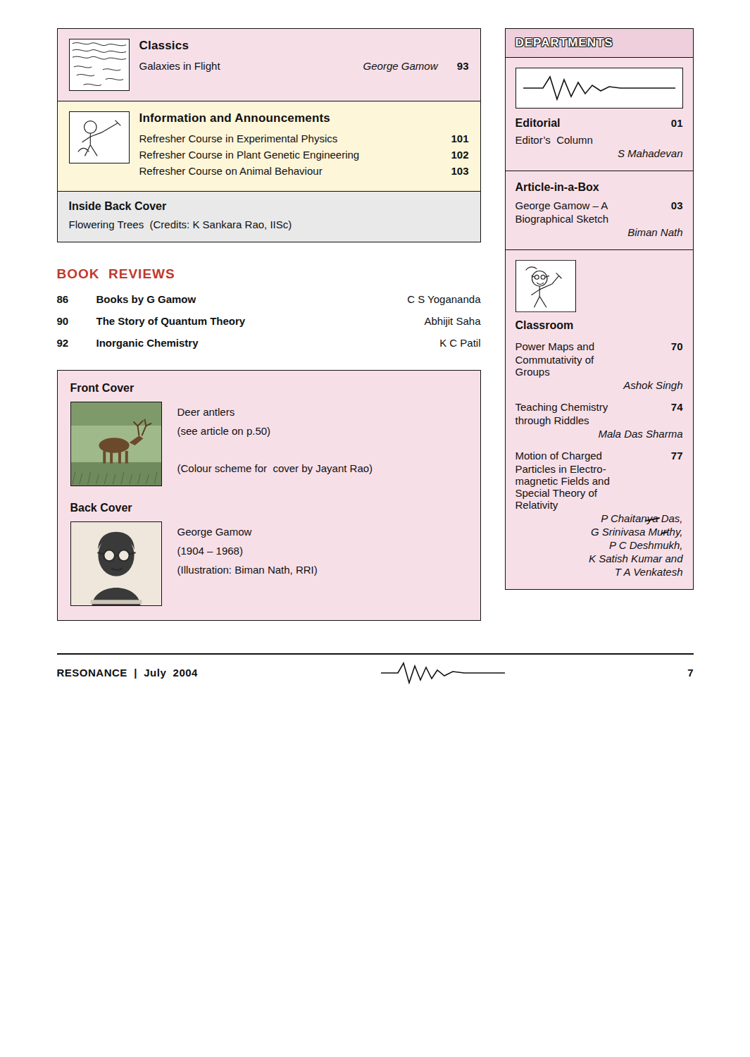Classics
Galaxies in Flight George Gamow 93
Information and Announcements
Refresher Course in Experimental Physics 101
Refresher Course in Plant Genetic Engineering 102
Refresher Course on Animal Behaviour 103
Inside Back Cover
Flowering Trees (Credits: K Sankara Rao, IISc)
BOOK REVIEWS
86 Books by G Gamow C S Yogananda
90 The Story of Quantum Theory Abhijit Saha
92 Inorganic Chemistry K C Patil
Front Cover
Deer antlers
(see article on p.50)
(Colour scheme for cover by Jayant Rao)
Back Cover
George Gamow
(1904 – 1968)
(Illustration: Biman Nath, RRI)
DEPARTMENTS
Editorial
01
Editor’s Column
S Mahadevan
Article-in-a-Box
George Gamow – A 03
Biographical Sketch
Biman Nath
Classroom
Power Maps and 70
Commutativity of
Groups
Ashok Singh
Teaching Chemistry 74
through Riddles
Mala Das Sharma
Motion of Charged 77
Particles in Electro-
magnetic Fields and
Special Theory of
Relativity
P Chaitanya Das,
G Srinivasa Murthy,
P C Deshmukh,
K Satish Kumar and
T A Venkatesh
RESONANCE | July 2004
7